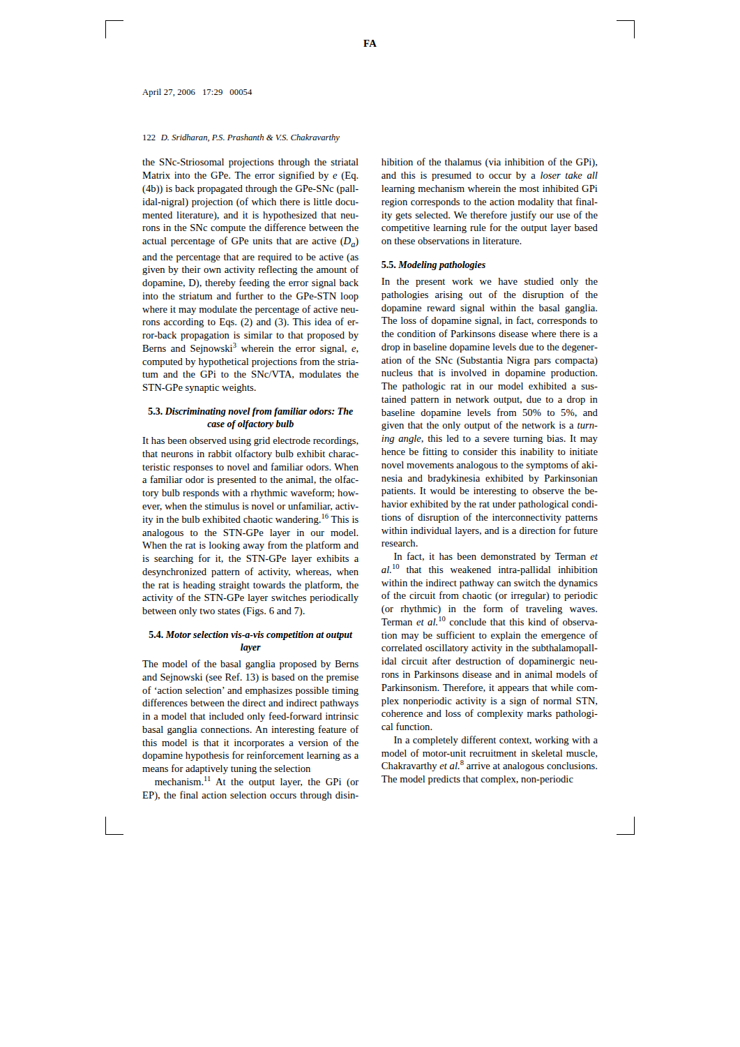FA
April 27, 2006 17:29 00054
122 D. Sridharan, P.S. Prashanth & V.S. Chakravarthy
the SNc-Striosomal projections through the striatal Matrix into the GPe. The error signified by e (Eq. (4b)) is back propagated through the GPe-SNc (pallidal-nigral) projection (of which there is little documented literature), and it is hypothesized that neurons in the SNc compute the difference between the actual percentage of GPe units that are active (Da) and the percentage that are required to be active (as given by their own activity reflecting the amount of dopamine, D), thereby feeding the error signal back into the striatum and further to the GPe-STN loop where it may modulate the percentage of active neurons according to Eqs. (2) and (3). This idea of error-back propagation is similar to that proposed by Berns and Sejnowski3 wherein the error signal, e, computed by hypothetical projections from the striatum and the GPi to the SNc/VTA, modulates the STN-GPe synaptic weights.
5.3. Discriminating novel from familiar odors: The case of olfactory bulb
It has been observed using grid electrode recordings, that neurons in rabbit olfactory bulb exhibit characteristic responses to novel and familiar odors. When a familiar odor is presented to the animal, the olfactory bulb responds with a rhythmic waveform; however, when the stimulus is novel or unfamiliar, activity in the bulb exhibited chaotic wandering.16 This is analogous to the STN-GPe layer in our model. When the rat is looking away from the platform and is searching for it, the STN-GPe layer exhibits a desynchronized pattern of activity, whereas, when the rat is heading straight towards the platform, the activity of the STN-GPe layer switches periodically between only two states (Figs. 6 and 7).
5.4. Motor selection vis-a-vis competition at output layer
The model of the basal ganglia proposed by Berns and Sejnowski (see Ref. 13) is based on the premise of ‘action selection’ and emphasizes possible timing differences between the direct and indirect pathways in a model that included only feed-forward intrinsic basal ganglia connections. An interesting feature of this model is that it incorporates a version of the dopamine hypothesis for reinforcement learning as a means for adaptively tuning the selection
mechanism.11 At the output layer, the GPi (or EP), the final action selection occurs through disinhibition of the thalamus (via inhibition of the GPi), and this is presumed to occur by a loser take all learning mechanism wherein the most inhibited GPi region corresponds to the action modality that finality gets selected. We therefore justify our use of the competitive learning rule for the output layer based on these observations in literature.
5.5. Modeling pathologies
In the present work we have studied only the pathologies arising out of the disruption of the dopamine reward signal within the basal ganglia. The loss of dopamine signal, in fact, corresponds to the condition of Parkinsons disease where there is a drop in baseline dopamine levels due to the degeneration of the SNc (Substantia Nigra pars compacta) nucleus that is involved in dopamine production. The pathologic rat in our model exhibited a sustained pattern in network output, due to a drop in baseline dopamine levels from 50% to 5%, and given that the only output of the network is a turning angle, this led to a severe turning bias. It may hence be fitting to consider this inability to initiate novel movements analogous to the symptoms of akinesia and bradykinesia exhibited by Parkinsonian patients. It would be interesting to observe the behavior exhibited by the rat under pathological conditions of disruption of the interconnectivity patterns within individual layers, and is a direction for future research.
In fact, it has been demonstrated by Terman et al.10 that this weakened intra-pallidal inhibition within the indirect pathway can switch the dynamics of the circuit from chaotic (or irregular) to periodic (or rhythmic) in the form of traveling waves. Terman et al.10 conclude that this kind of observation may be sufficient to explain the emergence of correlated oscillatory activity in the subthalamopallidal circuit after destruction of dopaminergic neurons in Parkinsons disease and in animal models of Parkinsonism. Therefore, it appears that while complex nonperiodic activity is a sign of normal STN, coherence and loss of complexity marks pathological function.
In a completely different context, working with a model of motor-unit recruitment in skeletal muscle, Chakravarthy et al.8 arrive at analogous conclusions. The model predicts that complex, non-periodic